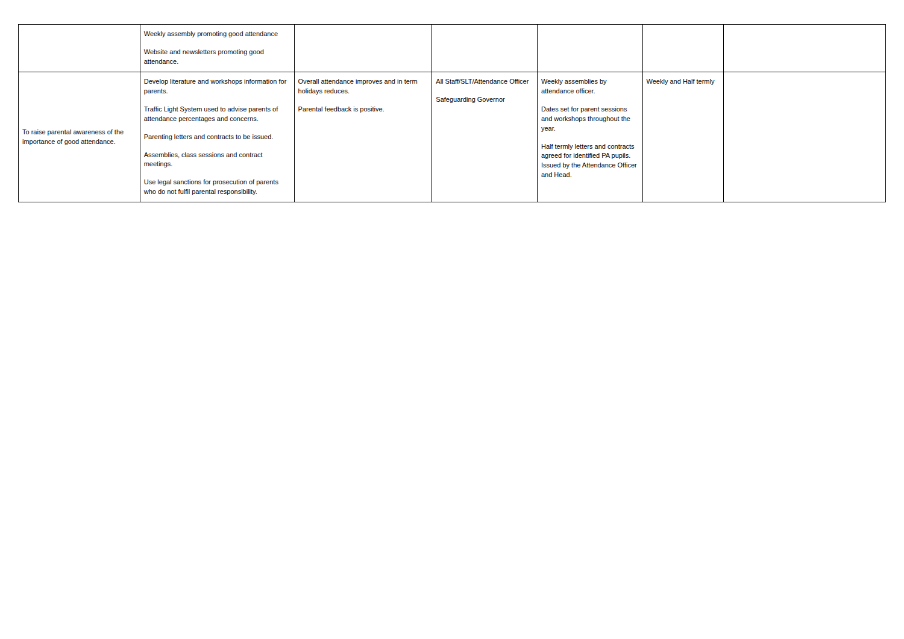| | Weekly assembly promoting good attendance Website and newsletters promoting good attendance. | | | | | |
| To raise parental awareness of the importance of good attendance. | Develop literature and workshops information for parents. Traffic Light System used to advise parents of attendance percentages and concerns. Parenting letters and contracts to be issued. Assemblies, class sessions and contract meetings. Use legal sanctions for prosecution of parents who do not fulfil parental responsibility. | Overall attendance improves and in term holidays reduces. Parental feedback is positive. | All Staff/SLT/Attendance Officer Safeguarding Governor | Weekly assemblies by attendance officer. Dates set for parent sessions and workshops throughout the year. Half termly letters and contracts agreed for identified PA pupils. Issued by the Attendance Officer and Head. | Weekly and Half termly | |